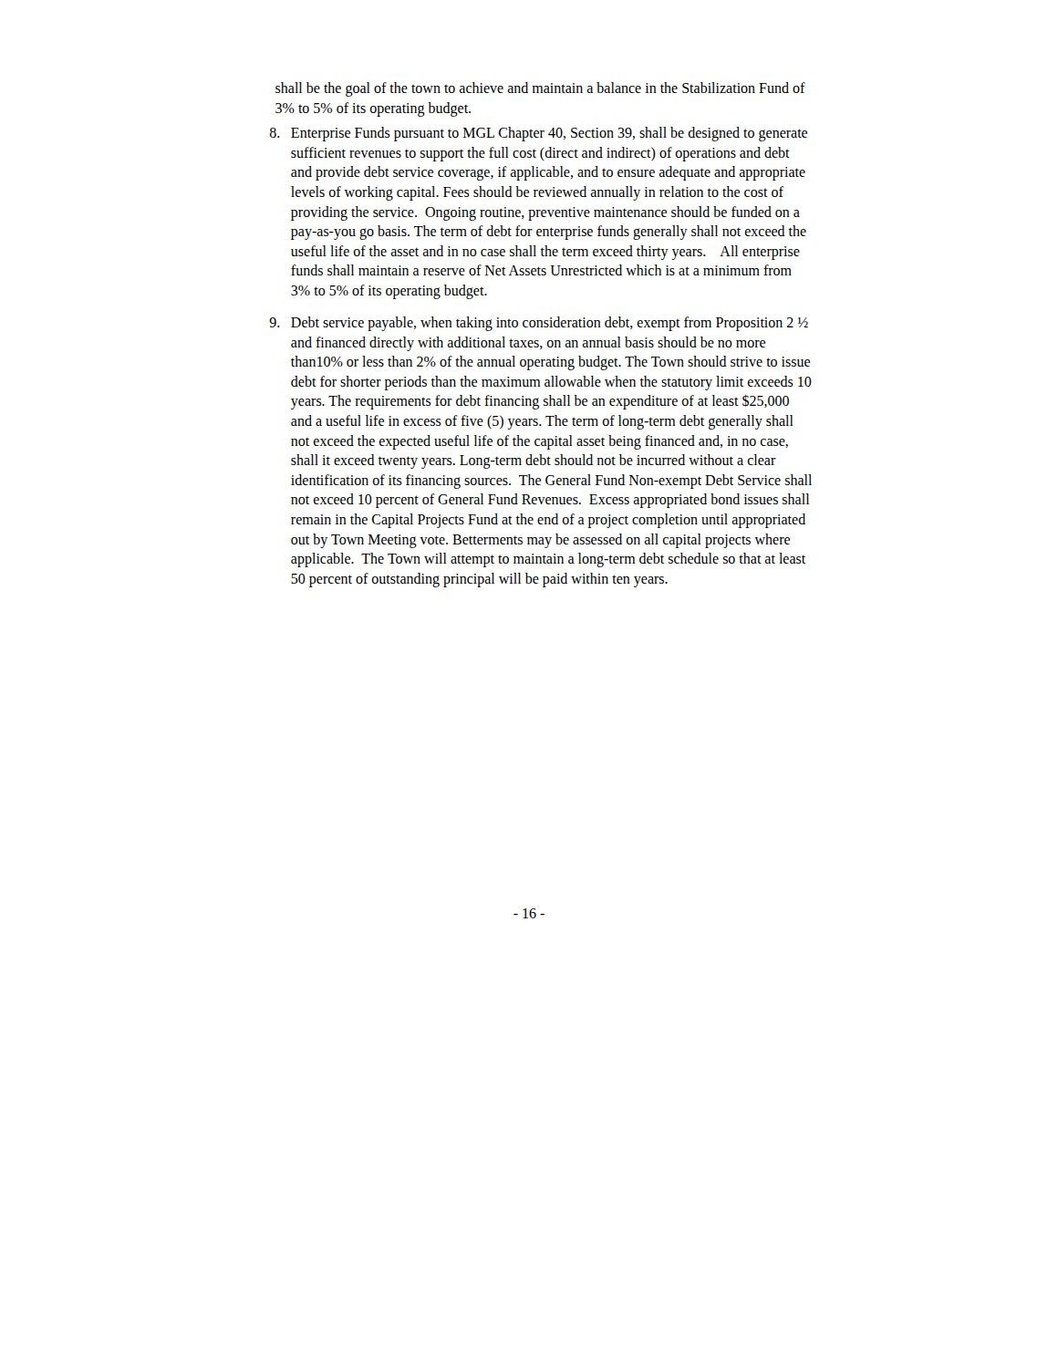shall be the goal of the town to achieve and maintain a balance in the Stabilization Fund of 3% to 5% of its operating budget.
Enterprise Funds pursuant to MGL Chapter 40, Section 39, shall be designed to generate sufficient revenues to support the full cost (direct and indirect) of operations and debt and provide debt service coverage, if applicable, and to ensure adequate and appropriate levels of working capital. Fees should be reviewed annually in relation to the cost of providing the service. Ongoing routine, preventive maintenance should be funded on a pay-as-you go basis. The term of debt for enterprise funds generally shall not exceed the useful life of the asset and in no case shall the term exceed thirty years. All enterprise funds shall maintain a reserve of Net Assets Unrestricted which is at a minimum from 3% to 5% of its operating budget.
Debt service payable, when taking into consideration debt, exempt from Proposition 2 ½ and financed directly with additional taxes, on an annual basis should be no more than10% or less than 2% of the annual operating budget. The Town should strive to issue debt for shorter periods than the maximum allowable when the statutory limit exceeds 10 years. The requirements for debt financing shall be an expenditure of at least $25,000 and a useful life in excess of five (5) years. The term of long-term debt generally shall not exceed the expected useful life of the capital asset being financed and, in no case, shall it exceed twenty years. Long-term debt should not be incurred without a clear identification of its financing sources. The General Fund Non-exempt Debt Service shall not exceed 10 percent of General Fund Revenues. Excess appropriated bond issues shall remain in the Capital Projects Fund at the end of a project completion until appropriated out by Town Meeting vote. Betterments may be assessed on all capital projects where applicable. The Town will attempt to maintain a long-term debt schedule so that at least 50 percent of outstanding principal will be paid within ten years.
- 16 -